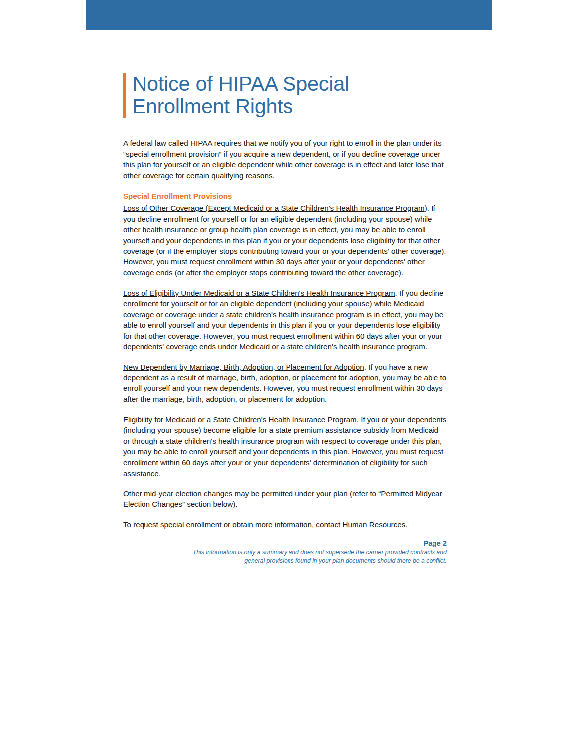Notice of HIPAA Special Enrollment Rights
A federal law called HIPAA requires that we notify you of your right to enroll in the plan under its “special enrollment provision” if you acquire a new dependent, or if you decline coverage under this plan for yourself or an eligible dependent while other coverage is in effect and later lose that other coverage for certain qualifying reasons.
Special Enrollment Provisions
Loss of Other Coverage (Except Medicaid or a State Children's Health Insurance Program). If you decline enrollment for yourself or for an eligible dependent (including your spouse) while other health insurance or group health plan coverage is in effect, you may be able to enroll yourself and your dependents in this plan if you or your dependents lose eligibility for that other coverage (or if the employer stops contributing toward your or your dependents' other coverage). However, you must request enrollment within 30 days after your or your dependents' other coverage ends (or after the employer stops contributing toward the other coverage).
Loss of Eligibility Under Medicaid or a State Children's Health Insurance Program. If you decline enrollment for yourself or for an eligible dependent (including your spouse) while Medicaid coverage or coverage under a state children's health insurance program is in effect, you may be able to enroll yourself and your dependents in this plan if you or your dependents lose eligibility for that other coverage. However, you must request enrollment within 60 days after your or your dependents' coverage ends under Medicaid or a state children's health insurance program.
New Dependent by Marriage, Birth, Adoption, or Placement for Adoption. If you have a new dependent as a result of marriage, birth, adoption, or placement for adoption, you may be able to enroll yourself and your new dependents. However, you must request enrollment within 30 days after the marriage, birth, adoption, or placement for adoption.
Eligibility for Medicaid or a State Children's Health Insurance Program. If you or your dependents (including your spouse) become eligible for a state premium assistance subsidy from Medicaid or through a state children's health insurance program with respect to coverage under this plan, you may be able to enroll yourself and your dependents in this plan. However, you must request enrollment within 60 days after your or your dependents' determination of eligibility for such assistance.
Other mid-year election changes may be permitted under your plan (refer to “Permitted Midyear Election Changes” section below).
To request special enrollment or obtain more information, contact Human Resources.
Page 2
This information is only a summary and does not supersede the carrier provided contracts and
general provisions found in your plan documents should there be a conflict.